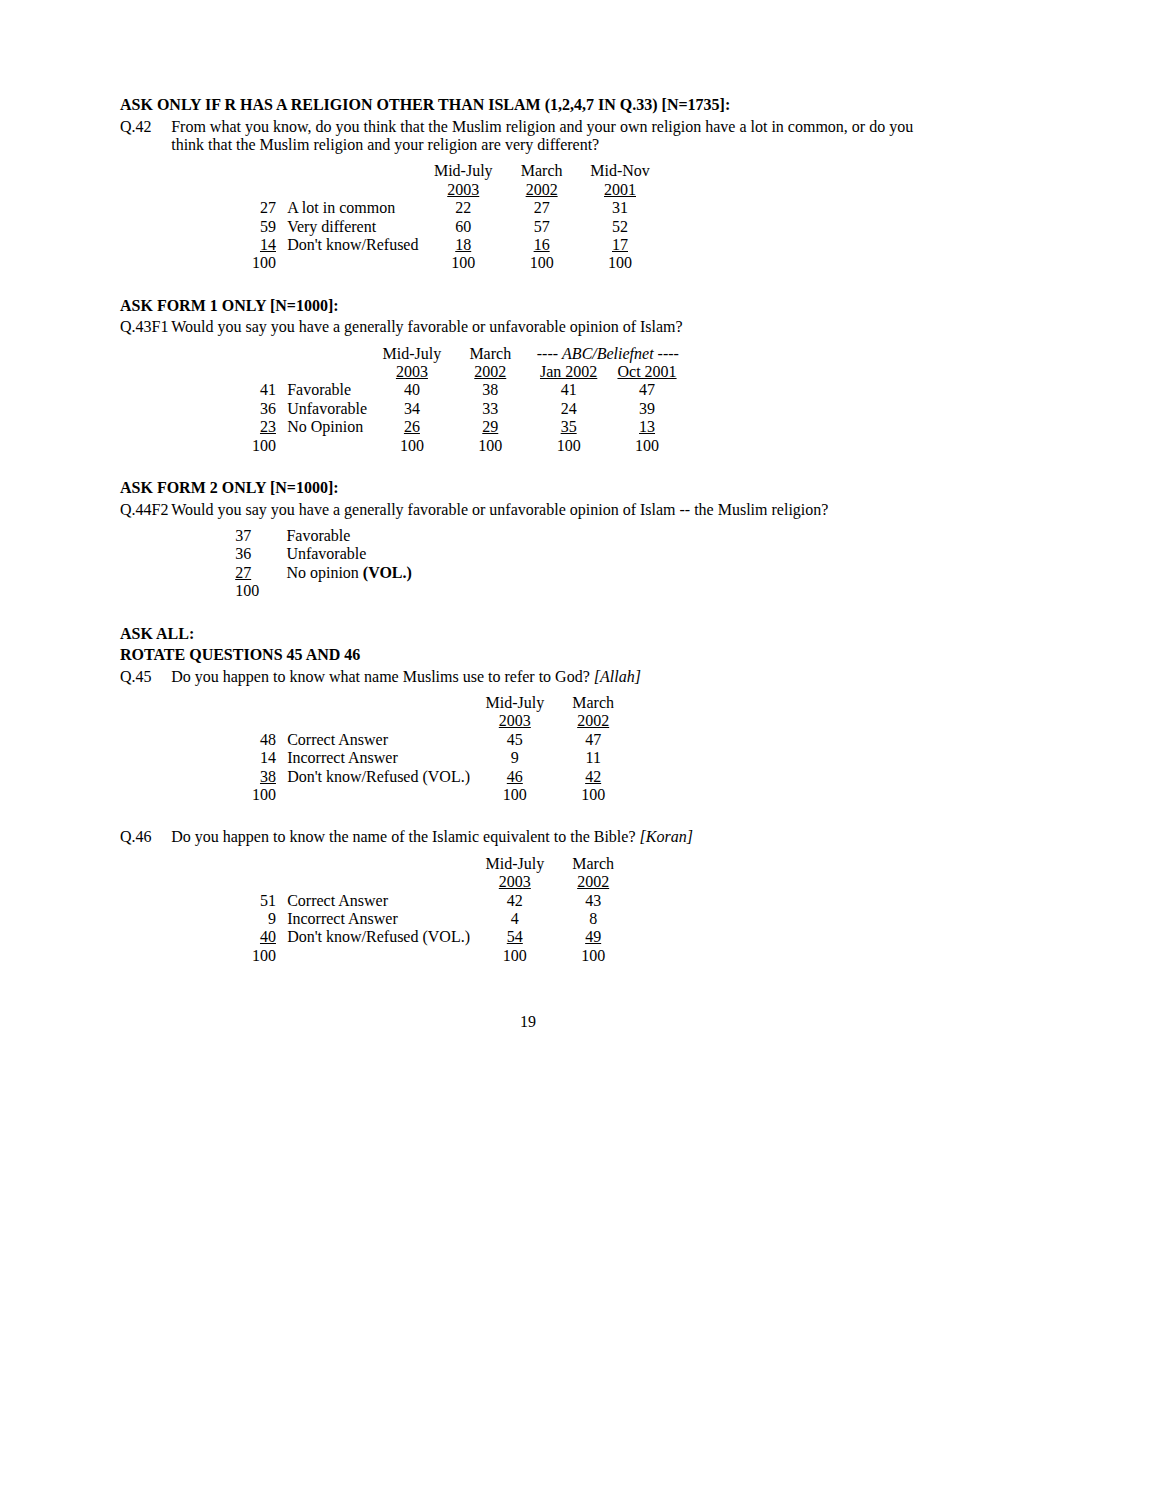ASK ONLY IF R HAS A RELIGION OTHER THAN ISLAM (1,2,4,7 IN Q.33) [N=1735]:
Q.42
From what you know, do you think that the Muslim religion and your own religion have a lot in common, or do you think that the Muslim religion and your religion are very different?
| | | Mid-July | March | Mid-Nov |
| | | 2003 | 2002 | 2001 |
| 27 | A lot in common | 22 | 27 | 31 |
| 59 | Very different | 60 | 57 | 52 |
| 14 | Don't know/Refused | 18 | 16 | 17 |
| 100 | | 100 | 100 | 100 |
ASK FORM 1 ONLY [N=1000]:
Q.43F1
Would you say you have a generally favorable or unfavorable opinion of Islam?
| | | Mid-July | March | ---- ABC/Beliefnet ---- |
| | | 2003 | 2002 | Jan 2002 | Oct 2001 |
| 41 | Favorable | 40 | 38 | 41 | 47 |
| 36 | Unfavorable | 34 | 33 | 24 | 39 |
| 23 | No Opinion | 26 | 29 | 35 | 13 |
| 100 | | 100 | 100 | 100 | 100 |
ASK FORM 2 ONLY [N=1000]:
Q.44F2
Would you say you have a generally favorable or unfavorable opinion of Islam -- the Muslim religion?
37 Favorable
36 Unfavorable
27 No opinion (VOL.)
100
ASK ALL:
ROTATE QUESTIONS 45 AND 46
Q.45
Do you happen to know what name Muslims use to refer to God? [Allah]
| | | Mid-July | March |
| | | 2003 | 2002 |
| 48 | Correct Answer | 45 | 47 |
| 14 | Incorrect Answer | 9 | 11 |
| 38 | Don't know/Refused (VOL.) | 46 | 42 |
| 100 | | 100 | 100 |
Q.46
Do you happen to know the name of the Islamic equivalent to the Bible? [Koran]
| | | Mid-July | March |
| | | 2003 | 2002 |
| 51 | Correct Answer | 42 | 43 |
| 9 | Incorrect Answer | 4 | 8 |
| 40 | Don't know/Refused (VOL.) | 54 | 49 |
| 100 | | 100 | 100 |
19